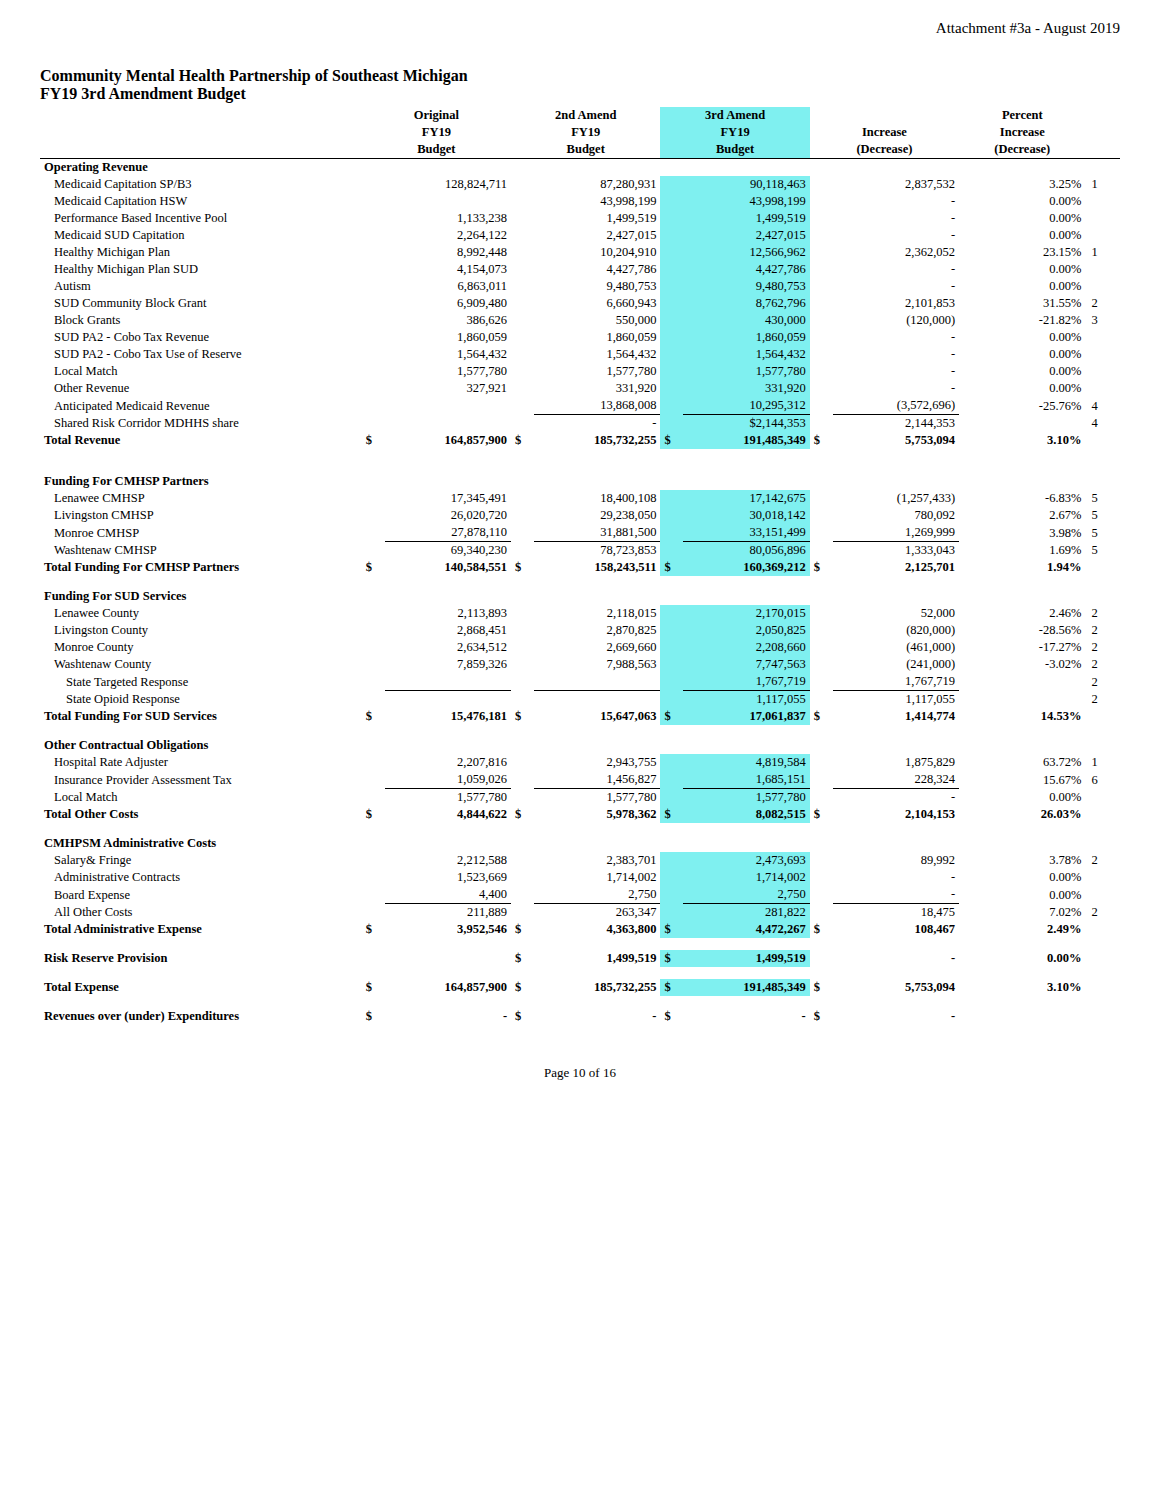Attachment #3a - August 2019
Community Mental Health Partnership of Southeast Michigan
FY19 3rd Amendment Budget
| | Original | 2nd Amend | 3rd Amend | | Percent | |
| --- | --- | --- | --- | --- | --- | --- |
| | FY19 | FY19 | FY19 | Increase | Increase | |
| | Budget | Budget | Budget | (Decrease) | (Decrease) | |
| Operating Revenue | |
| Medicaid Capitation SP/B3 | | 128,824,711 | | 87,280,931 | | 90,118,463 | | 2,837,532 | 3.25% | 1 |
| Medicaid Capitation HSW | | | | 43,998,199 | | 43,998,199 | | - | 0.00% | |
| Performance Based Incentive Pool | | 1,133,238 | | 1,499,519 | | 1,499,519 | | - | 0.00% | |
| Medicaid SUD Capitation | | 2,264,122 | | 2,427,015 | | 2,427,015 | | - | 0.00% | |
| Healthy Michigan Plan | | 8,992,448 | | 10,204,910 | | 12,566,962 | | 2,362,052 | 23.15% | 1 |
| Healthy Michigan Plan SUD | | 4,154,073 | | 4,427,786 | | 4,427,786 | | - | 0.00% | |
| Autism | | 6,863,011 | | 9,480,753 | | 9,480,753 | | - | 0.00% | |
| SUD Community Block Grant | | 6,909,480 | | 6,660,943 | | 8,762,796 | | 2,101,853 | 31.55% | 2 |
| Block Grants | | 386,626 | | 550,000 | | 430,000 | | (120,000) | -21.82% | 3 |
| SUD PA2 - Cobo Tax Revenue | | 1,860,059 | | 1,860,059 | | 1,860,059 | | - | 0.00% | |
| SUD PA2 - Cobo Tax Use of Reserve | | 1,564,432 | | 1,564,432 | | 1,564,432 | | - | 0.00% | |
| Local Match | | 1,577,780 | | 1,577,780 | | 1,577,780 | | - | 0.00% | |
| Other Revenue | | 327,921 | | 331,920 | | 331,920 | | - | 0.00% | |
| Anticipated Medicaid Revenue | | | | 13,868,008 | | 10,295,312 | | (3,572,696) | -25.76% | 4 |
| Shared Risk Corridor MDHHS share | | | | - | | $2,144,353 | | 2,144,353 | | 4 |
| Total Revenue | $ | 164,857,900 | $ | 185,732,255 | $ | 191,485,349 | $ | 5,753,094 | 3.10% | |
| Funding For CMHSP Partners | |
| Lenawee CMHSP | | 17,345,491 | | 18,400,108 | | 17,142,675 | | (1,257,433) | -6.83% | 5 |
| Livingston CMHSP | | 26,020,720 | | 29,238,050 | | 30,018,142 | | 780,092 | 2.67% | 5 |
| Monroe CMHSP | | 27,878,110 | | 31,881,500 | | 33,151,499 | | 1,269,999 | 3.98% | 5 |
| Washtenaw CMHSP | | 69,340,230 | | 78,723,853 | | 80,056,896 | | 1,333,043 | 1.69% | 5 |
| Total Funding For CMHSP Partners | $ | 140,584,551 | $ | 158,243,511 | $ | 160,369,212 | $ | 2,125,701 | 1.94% | |
| Funding For SUD Services | |
| Lenawee County | | 2,113,893 | | 2,118,015 | | 2,170,015 | | 52,000 | 2.46% | 2 |
| Livingston County | | 2,868,451 | | 2,870,825 | | 2,050,825 | | (820,000) | -28.56% | 2 |
| Monroe County | | 2,634,512 | | 2,669,660 | | 2,208,660 | | (461,000) | -17.27% | 2 |
| Washtenaw County | | 7,859,326 | | 7,988,563 | | 7,747,563 | | (241,000) | -3.02% | 2 |
| State Targeted Response | | | | | | 1,767,719 | | 1,767,719 | | 2 |
| State Opioid Response | | | | | | 1,117,055 | | 1,117,055 | | 2 |
| Total Funding For SUD Services | $ | 15,476,181 | $ | 15,647,063 | $ | 17,061,837 | $ | 1,414,774 | 14.53% | |
| Other Contractual Obligations | |
| Hospital Rate Adjuster | | 2,207,816 | | 2,943,755 | | 4,819,584 | | 1,875,829 | 63.72% | 1 |
| Insurance Provider Assessment Tax | | 1,059,026 | | 1,456,827 | | 1,685,151 | | 228,324 | 15.67% | 6 |
| Local Match | | 1,577,780 | | 1,577,780 | | 1,577,780 | | - | 0.00% | |
| Total Other Costs | $ | 4,844,622 | $ | 5,978,362 | $ | 8,082,515 | $ | 2,104,153 | 26.03% | |
| CMHPSM Administrative Costs | |
| Salary& Fringe | | 2,212,588 | | 2,383,701 | | 2,473,693 | | 89,992 | 3.78% | 2 |
| Administrative Contracts | | 1,523,669 | | 1,714,002 | | 1,714,002 | | - | 0.00% | |
| Board Expense | | 4,400 | | 2,750 | | 2,750 | | - | 0.00% | |
| All Other Costs | | 211,889 | | 263,347 | | 281,822 | | 18,475 | 7.02% | 2 |
| Total Administrative Expense | $ | 3,952,546 | $ | 4,363,800 | $ | 4,472,267 | $ | 108,467 | 2.49% | |
| Risk Reserve Provision | | | $ | 1,499,519 | $ | 1,499,519 | | - | 0.00% | |
| Total Expense | $ | 164,857,900 | $ | 185,732,255 | $ | 191,485,349 | $ | 5,753,094 | 3.10% | |
| Revenues over (under) Expenditures | $ | - | $ | - | $ | - | $ | - | | |
Page 10 of 16